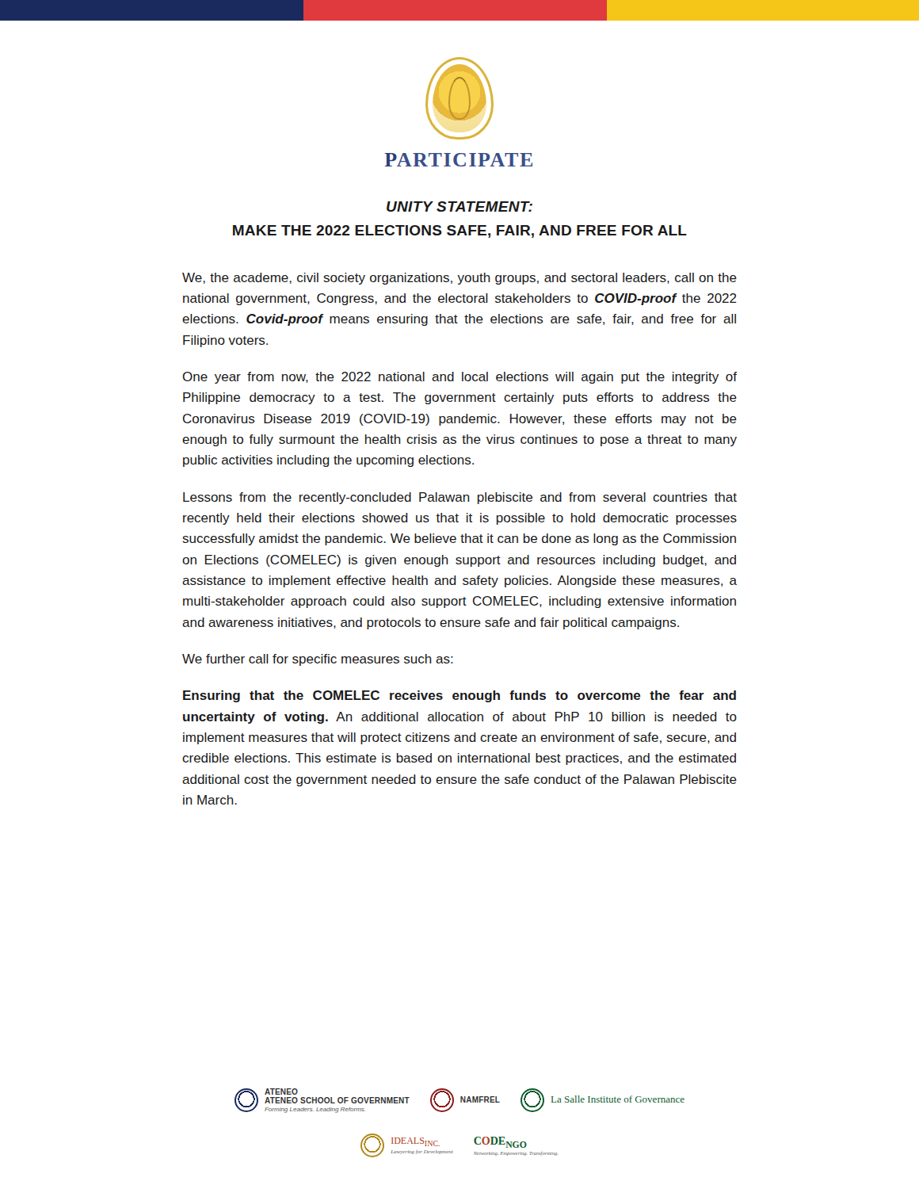PARTICIPATE
UNITY STATEMENT: MAKE THE 2022 ELECTIONS SAFE, FAIR, AND FREE FOR ALL
We, the academe, civil society organizations, youth groups, and sectoral leaders, call on the national government, Congress, and the electoral stakeholders to COVID-proof the 2022 elections. Covid-proof means ensuring that the elections are safe, fair, and free for all Filipino voters.
One year from now, the 2022 national and local elections will again put the integrity of Philippine democracy to a test. The government certainly puts efforts to address the Coronavirus Disease 2019 (COVID-19) pandemic. However, these efforts may not be enough to fully surmount the health crisis as the virus continues to pose a threat to many public activities including the upcoming elections.
Lessons from the recently-concluded Palawan plebiscite and from several countries that recently held their elections showed us that it is possible to hold democratic processes successfully amidst the pandemic. We believe that it can be done as long as the Commission on Elections (COMELEC) is given enough support and resources including budget, and assistance to implement effective health and safety policies. Alongside these measures, a multi-stakeholder approach could also support COMELEC, including extensive information and awareness initiatives, and protocols to ensure safe and fair political campaigns.
We further call for specific measures such as:
Ensuring that the COMELEC receives enough funds to overcome the fear and uncertainty of voting. An additional allocation of about PhP 10 billion is needed to implement measures that will protect citizens and create an environment of safe, secure, and credible elections. This estimate is based on international best practices, and the estimated additional cost the government needed to ensure the safe conduct of the Palawan Plebiscite in March.
ATENEO ATENEO SCHOOL OF GOVERNMENT Forming Leaders. Leading Reforms.
NAMFREL
La Salle Institute of Governance
IDEALSINC.Lawyering for Development
CODENGONetworking. Empowering. Transforming.